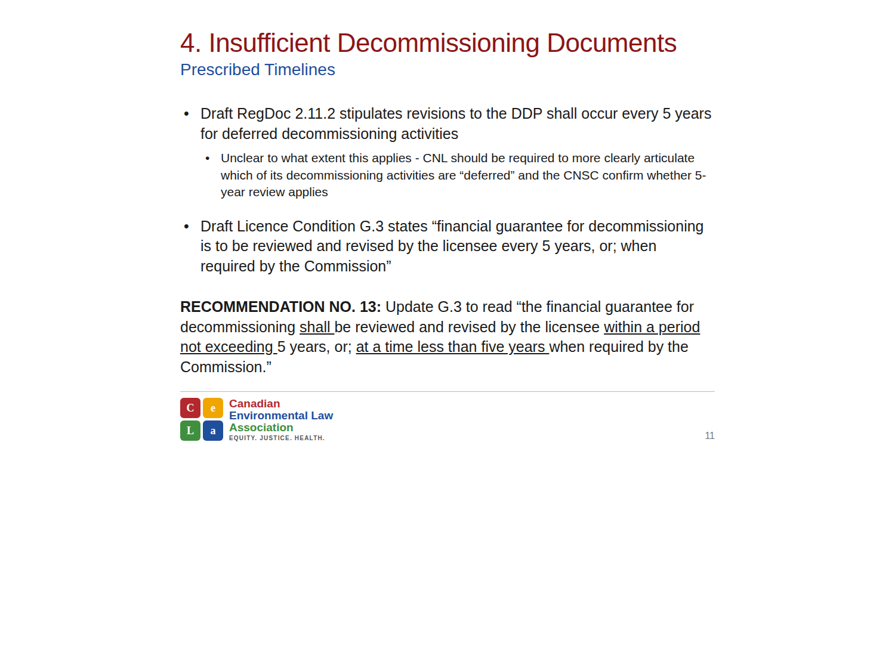4. Insufficient Decommissioning Documents
Prescribed Timelines
Draft RegDoc 2.11.2 stipulates revisions to the DDP shall occur every 5 years for deferred decommissioning activities
Unclear to what extent this applies - CNL should be required to more clearly articulate which of its decommissioning activities are “deferred” and the CNSC confirm whether 5-year review applies
Draft Licence Condition G.3 states “financial guarantee for decommissioning is to be reviewed and revised by the licensee every 5 years, or; when required by the Commission”
RECOMMENDATION NO. 13: Update G.3 to read “the financial guarantee for decommissioning shall be reviewed and revised by the licensee within a period not exceeding 5 years, or; at a time less than five years when required by the Commission.”
C
e
L
a
Canadian
Environmental Law
Association
EQUITY. JUSTICE. HEALTH.
11